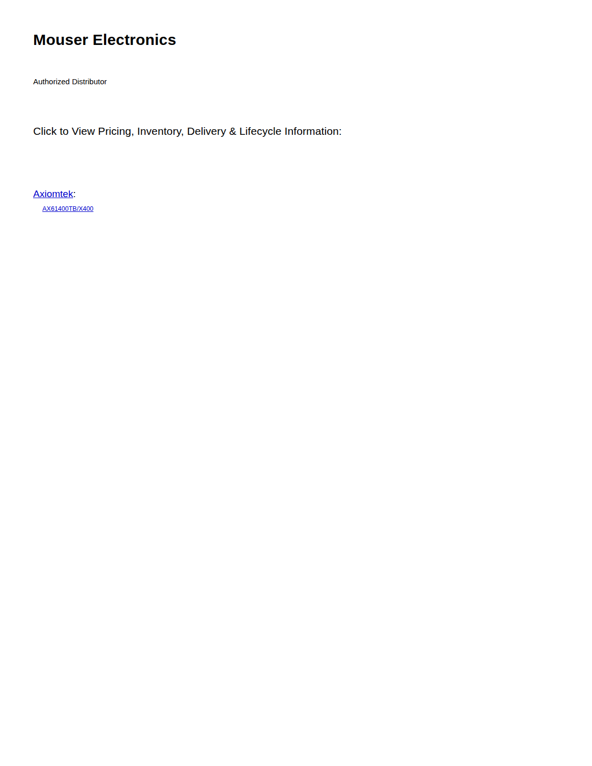Mouser Electronics
Authorized Distributor
Click to View Pricing, Inventory, Delivery & Lifecycle Information:
Axiomtek:
AX61400TB/X400